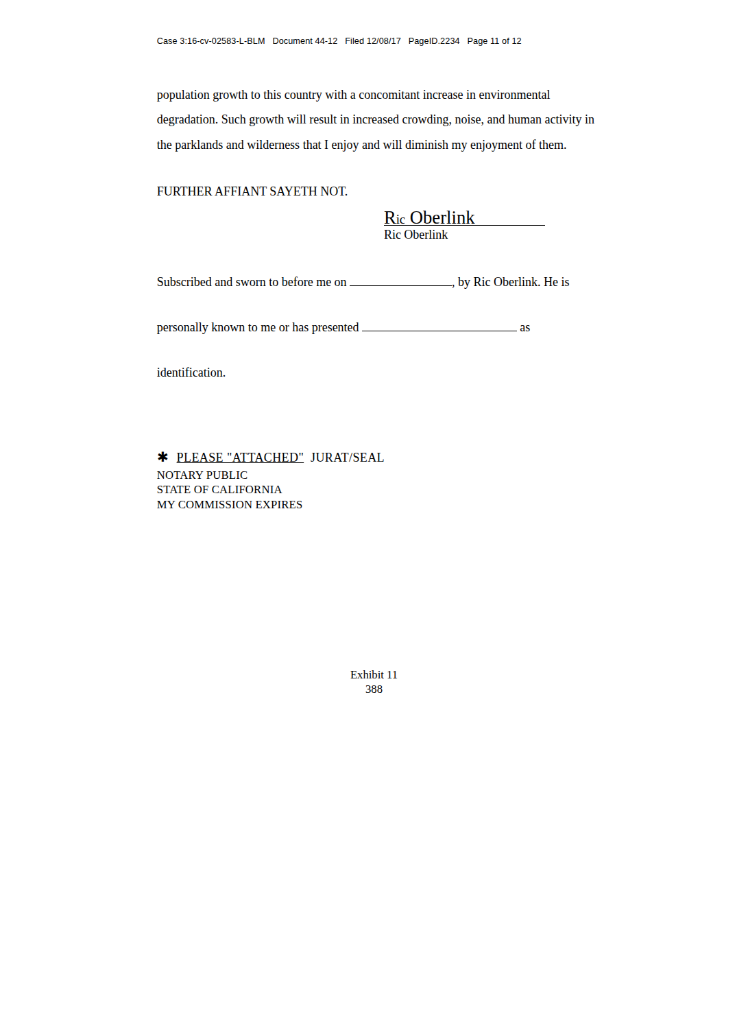Case 3:16-cv-02583-L-BLM Document 44-12 Filed 12/08/17 PageID.2234 Page 11 of 12
population growth to this country with a concomitant increase in environmental degradation. Such growth will result in increased crowding, noise, and human activity in the parklands and wilderness that I enjoy and will diminish my enjoyment of them.
FURTHER AFFIANT SAYETH NOT.
Ric Oberlink
Ric Oberlink
Subscribed and sworn to before me on , by Ric Oberlink. He is personally known to me or has presented as identification.
✱PLEASE "ATTACHED" JURAT/SEAL
NOTARY PUBLIC
STATE OF CALIFORNIA
MY COMMISSION EXPIRES
Exhibit 11
388